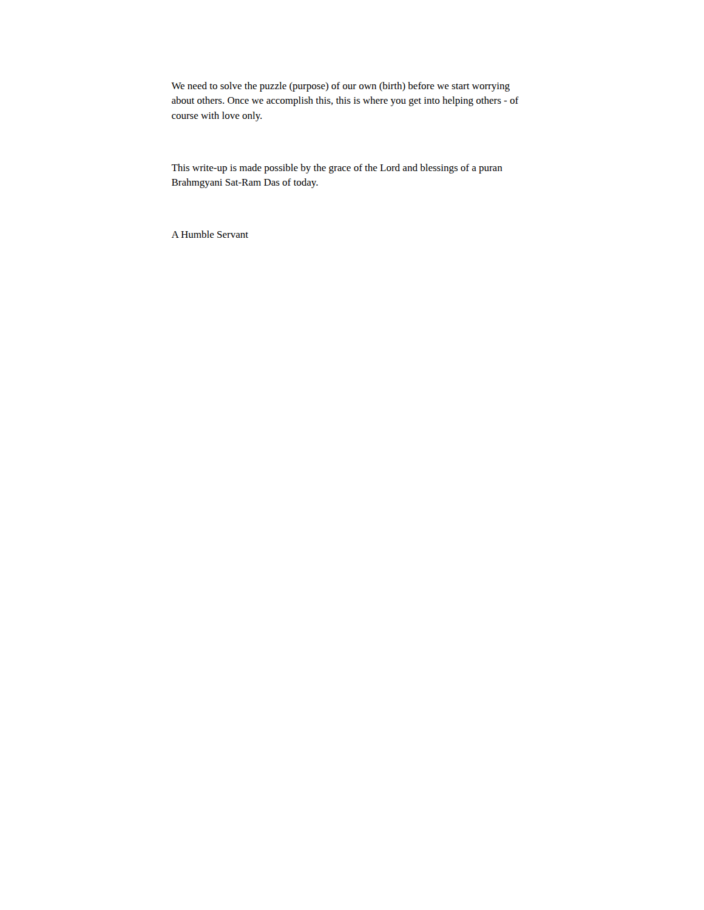We need to solve the puzzle (purpose) of our own (birth) before we start worrying about others. Once we accomplish this, this is where you get into helping others - of course with love only.
This write-up is made possible by the grace of the Lord and blessings of a puran Brahmgyani Sat-Ram Das of today.
A Humble Servant